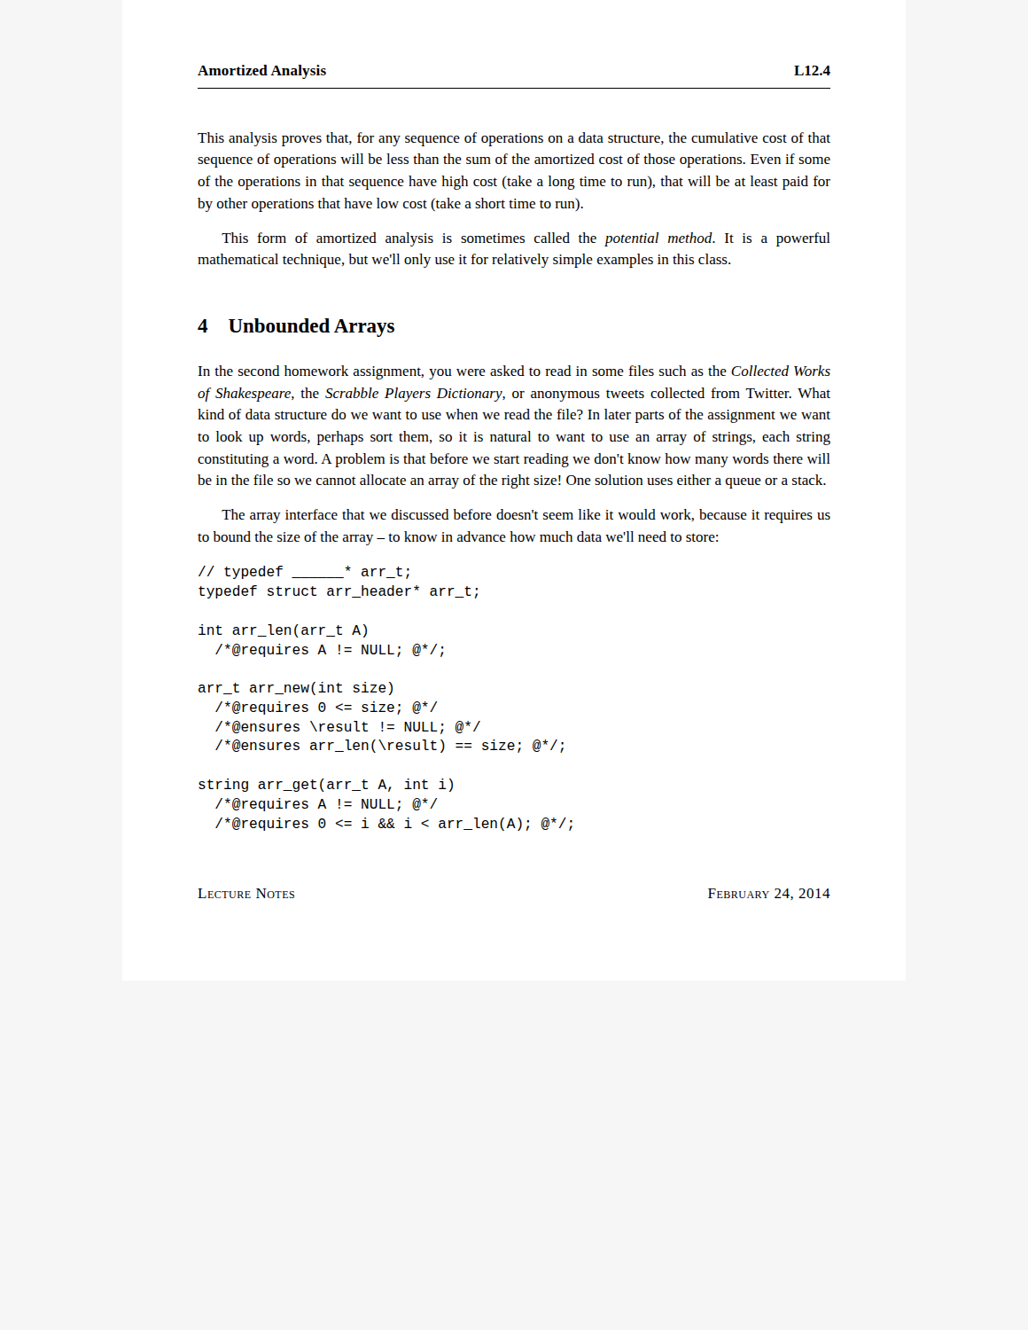Amortized Analysis L12.4
This analysis proves that, for any sequence of operations on a data structure, the cumulative cost of that sequence of operations will be less than the sum of the amortized cost of those operations. Even if some of the operations in that sequence have high cost (take a long time to run), that will be at least paid for by other operations that have low cost (take a short time to run).
This form of amortized analysis is sometimes called the potential method. It is a powerful mathematical technique, but we'll only use it for relatively simple examples in this class.
4 Unbounded Arrays
In the second homework assignment, you were asked to read in some files such as the Collected Works of Shakespeare, the Scrabble Players Dictionary, or anonymous tweets collected from Twitter. What kind of data structure do we want to use when we read the file? In later parts of the assignment we want to look up words, perhaps sort them, so it is natural to want to use an array of strings, each string constituting a word. A problem is that before we start reading we don't know how many words there will be in the file so we cannot allocate an array of the right size! One solution uses either a queue or a stack.
The array interface that we discussed before doesn't seem like it would work, because it requires us to bound the size of the array – to know in advance how much data we'll need to store:
// typedef ______* arr_t;
typedef struct arr_header* arr_t;

int arr_len(arr_t A)
  /*@requires A != NULL; @*/;

arr_t arr_new(int size)
  /*@requires 0 <= size; @*/
  /*@ensures \result != NULL; @*/
  /*@ensures arr_len(\result) == size; @*/;

string arr_get(arr_t A, int i)
  /*@requires A != NULL; @*/
  /*@requires 0 <= i && i < arr_len(A); @*/;
Lecture Notes February 24, 2014